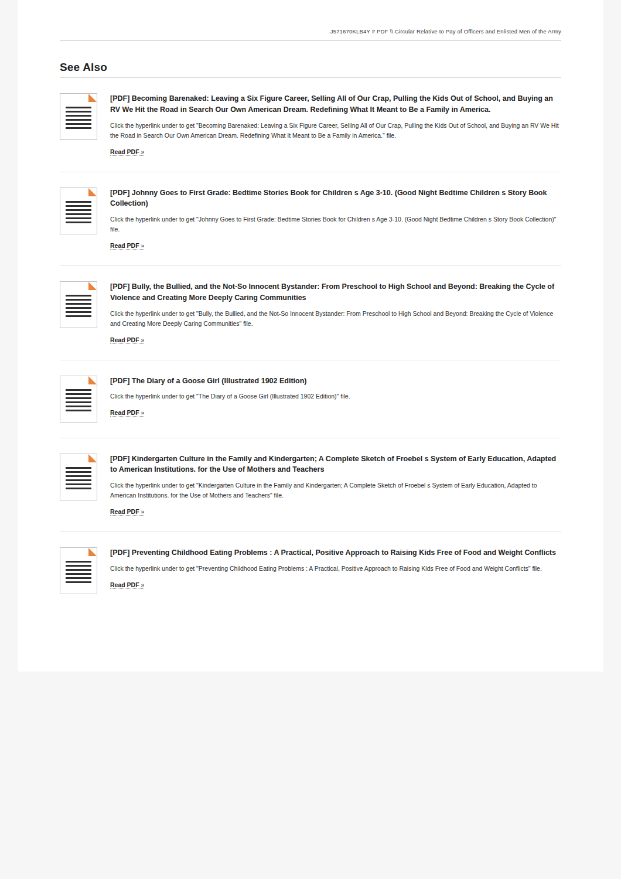J571670KLB4Y # PDF \\ Circular Relative to Pay of Officers and Enlisted Men of the Army
See Also
[PDF] Becoming Barenaked: Leaving a Six Figure Career, Selling All of Our Crap, Pulling the Kids Out of School, and Buying an RV We Hit the Road in Search Our Own American Dream. Redefining What It Meant to Be a Family in America.
Click the hyperlink under to get "Becoming Barenaked: Leaving a Six Figure Career, Selling All of Our Crap, Pulling the Kids Out of School, and Buying an RV We Hit the Road in Search Our Own American Dream. Redefining What It Meant to Be a Family in America." file.
Read PDF »
[PDF] Johnny Goes to First Grade: Bedtime Stories Book for Children s Age 3-10. (Good Night Bedtime Children s Story Book Collection)
Click the hyperlink under to get "Johnny Goes to First Grade: Bedtime Stories Book for Children s Age 3-10. (Good Night Bedtime Children s Story Book Collection)" file.
Read PDF »
[PDF] Bully, the Bullied, and the Not-So Innocent Bystander: From Preschool to High School and Beyond: Breaking the Cycle of Violence and Creating More Deeply Caring Communities
Click the hyperlink under to get "Bully, the Bullied, and the Not-So Innocent Bystander: From Preschool to High School and Beyond: Breaking the Cycle of Violence and Creating More Deeply Caring Communities" file.
Read PDF »
[PDF] The Diary of a Goose Girl (Illustrated 1902 Edition)
Click the hyperlink under to get "The Diary of a Goose Girl (Illustrated 1902 Edition)" file.
Read PDF »
[PDF] Kindergarten Culture in the Family and Kindergarten; A Complete Sketch of Froebel s System of Early Education, Adapted to American Institutions. for the Use of Mothers and Teachers
Click the hyperlink under to get "Kindergarten Culture in the Family and Kindergarten; A Complete Sketch of Froebel s System of Early Education, Adapted to American Institutions. for the Use of Mothers and Teachers" file.
Read PDF »
[PDF] Preventing Childhood Eating Problems : A Practical, Positive Approach to Raising Kids Free of Food and Weight Conflicts
Click the hyperlink under to get "Preventing Childhood Eating Problems : A Practical, Positive Approach to Raising Kids Free of Food and Weight Conflicts" file.
Read PDF »